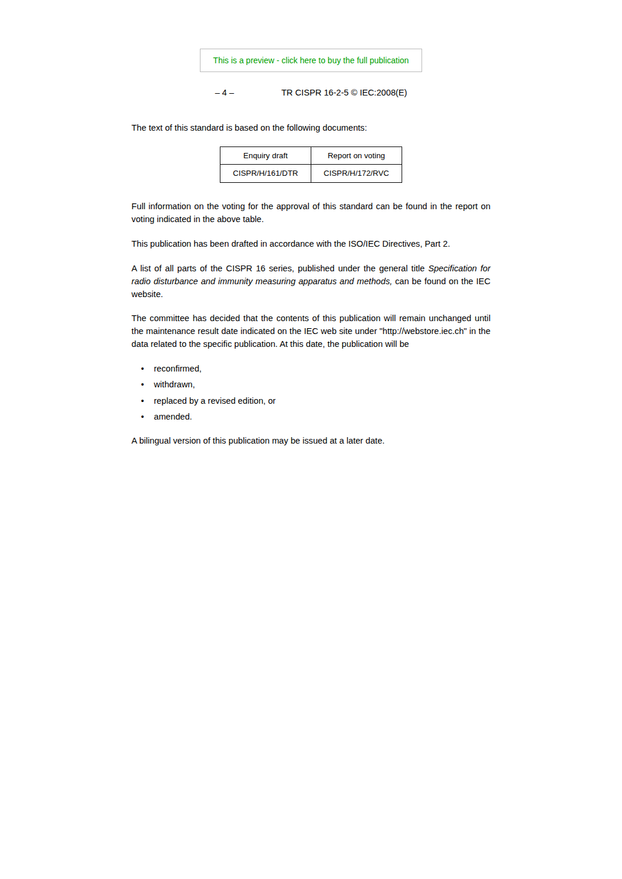This is a preview - click here to buy the full publication
– 4 – TR CISPR 16-2-5 © IEC:2008(E)
The text of this standard is based on the following documents:
| Enquiry draft | Report on voting |
| CISPR/H/161/DTR | CISPR/H/172/RVC |
Full information on the voting for the approval of this standard can be found in the report on voting indicated in the above table.
This publication has been drafted in accordance with the ISO/IEC Directives, Part 2.
A list of all parts of the CISPR 16 series, published under the general title Specification for radio disturbance and immunity measuring apparatus and methods, can be found on the IEC website.
The committee has decided that the contents of this publication will remain unchanged until the maintenance result date indicated on the IEC web site under "http://webstore.iec.ch" in the data related to the specific publication. At this date, the publication will be
reconfirmed,
withdrawn,
replaced by a revised edition, or
amended.
A bilingual version of this publication may be issued at a later date.